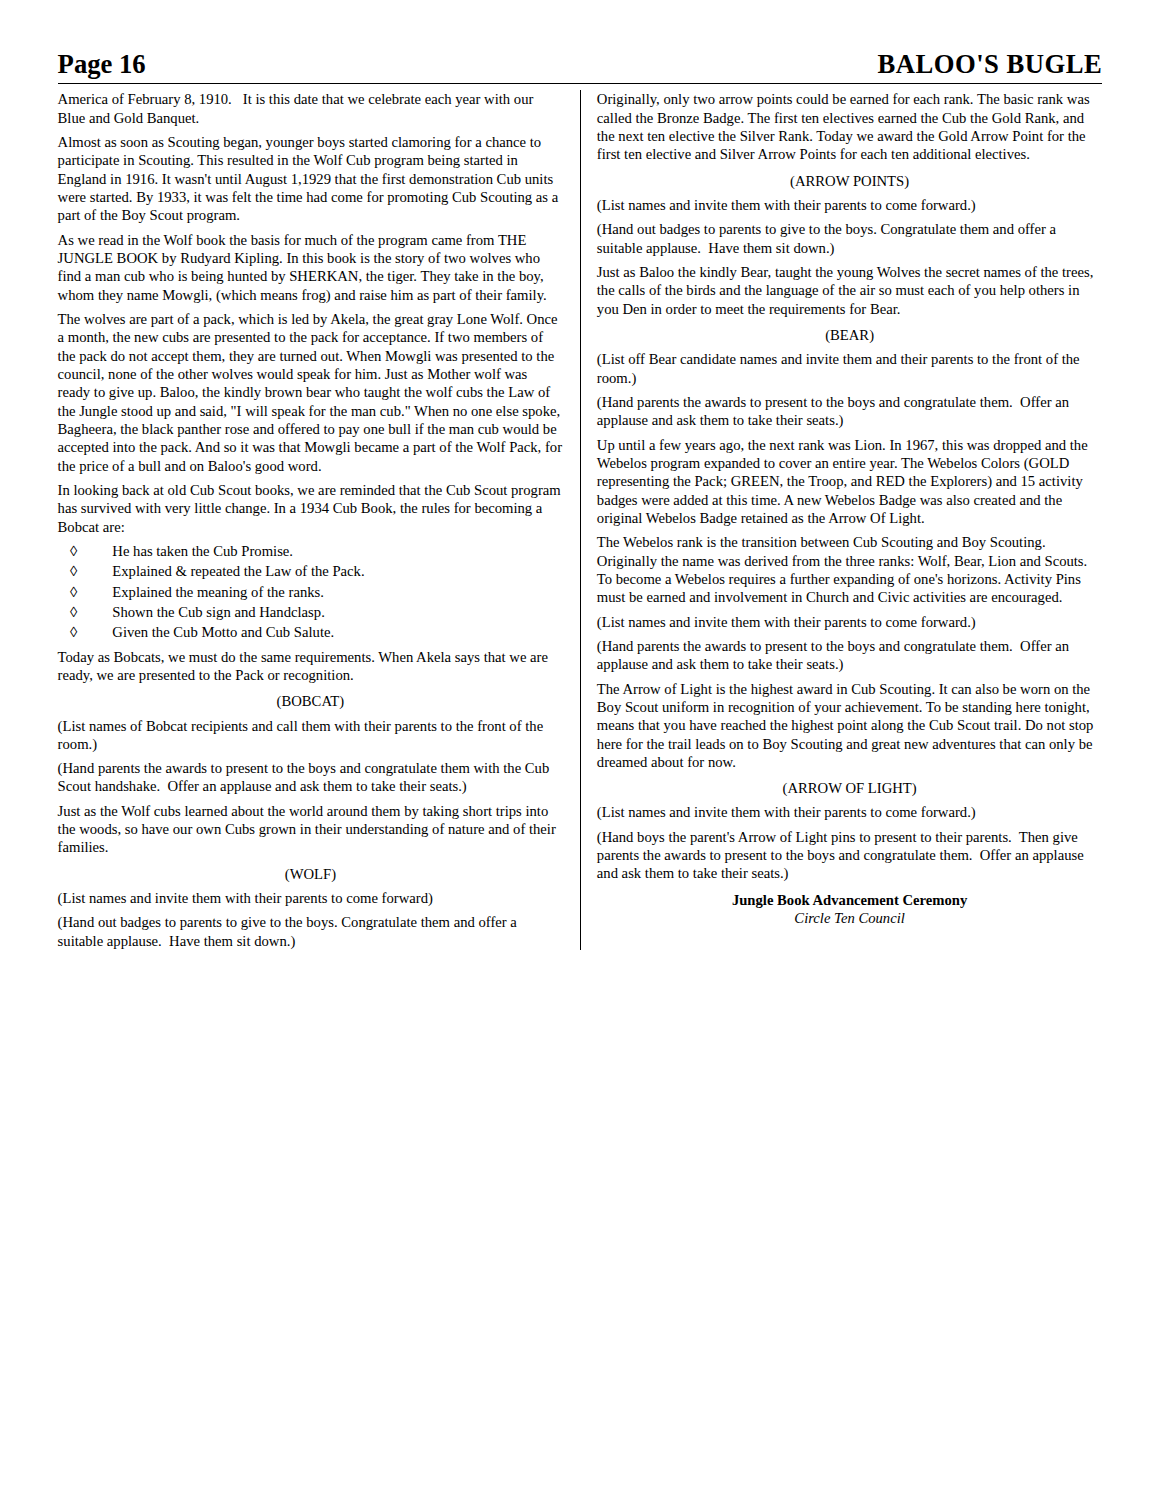Page 16 BALOO'S BUGLE
America of February 8, 1910. It is this date that we celebrate each year with our Blue and Gold Banquet.
Almost as soon as Scouting began, younger boys started clamoring for a chance to participate in Scouting. This resulted in the Wolf Cub program being started in England in 1916. It wasn't until August 1,1929 that the first demonstration Cub units were started. By 1933, it was felt the time had come for promoting Cub Scouting as a part of the Boy Scout program.
As we read in the Wolf book the basis for much of the program came from THE JUNGLE BOOK by Rudyard Kipling. In this book is the story of two wolves who find a man cub who is being hunted by SHERKAN, the tiger. They take in the boy, whom they name Mowgli, (which means frog) and raise him as part of their family.
The wolves are part of a pack, which is led by Akela, the great gray Lone Wolf. Once a month, the new cubs are presented to the pack for acceptance. If two members of the pack do not accept them, they are turned out. When Mowgli was presented to the council, none of the other wolves would speak for him. Just as Mother wolf was ready to give up. Baloo, the kindly brown bear who taught the wolf cubs the Law of the Jungle stood up and said, "I will speak for the man cub." When no one else spoke, Bagheera, the black panther rose and offered to pay one bull if the man cub would be accepted into the pack. And so it was that Mowgli became a part of the Wolf Pack, for the price of a bull and on Baloo's good word.
In looking back at old Cub Scout books, we are reminded that the Cub Scout program has survived with very little change. In a 1934 Cub Book, the rules for becoming a Bobcat are:
He has taken the Cub Promise.
Explained & repeated the Law of the Pack.
Explained the meaning of the ranks.
Shown the Cub sign and Handclasp.
Given the Cub Motto and Cub Salute.
Today as Bobcats, we must do the same requirements. When Akela says that we are ready, we are presented to the Pack or recognition.
(BOBCAT)
(List names of Bobcat recipients and call them with their parents to the front of the room.)
(Hand parents the awards to present to the boys and congratulate them with the Cub Scout handshake. Offer an applause and ask them to take their seats.)
Just as the Wolf cubs learned about the world around them by taking short trips into the woods, so have our own Cubs grown in their understanding of nature and of their families.
(WOLF)
(List names and invite them with their parents to come forward)
(Hand out badges to parents to give to the boys. Congratulate them and offer a suitable applause. Have them sit down.)
Originally, only two arrow points could be earned for each rank. The basic rank was called the Bronze Badge. The first ten electives earned the Cub the Gold Rank, and the next ten elective the Silver Rank. Today we award the Gold Arrow Point for the first ten elective and Silver Arrow Points for each ten additional electives.
(ARROW POINTS)
(List names and invite them with their parents to come forward.)
(Hand out badges to parents to give to the boys. Congratulate them and offer a suitable applause. Have them sit down.)
Just as Baloo the kindly Bear, taught the young Wolves the secret names of the trees, the calls of the birds and the language of the air so must each of you help others in you Den in order to meet the requirements for Bear.
(BEAR)
(List off Bear candidate names and invite them and their parents to the front of the room.)
(Hand parents the awards to present to the boys and congratulate them. Offer an applause and ask them to take their seats.)
Up until a few years ago, the next rank was Lion. In 1967, this was dropped and the Webelos program expanded to cover an entire year. The Webelos Colors (GOLD representing the Pack; GREEN, the Troop, and RED the Explorers) and 15 activity badges were added at this time. A new Webelos Badge was also created and the original Webelos Badge retained as the Arrow Of Light.
The Webelos rank is the transition between Cub Scouting and Boy Scouting. Originally the name was derived from the three ranks: Wolf, Bear, Lion and Scouts. To become a Webelos requires a further expanding of one's horizons. Activity Pins must be earned and involvement in Church and Civic activities are encouraged.
(List names and invite them with their parents to come forward.)
(Hand parents the awards to present to the boys and congratulate them. Offer an applause and ask them to take their seats.)
The Arrow of Light is the highest award in Cub Scouting. It can also be worn on the Boy Scout uniform in recognition of your achievement. To be standing here tonight, means that you have reached the highest point along the Cub Scout trail. Do not stop here for the trail leads on to Boy Scouting and great new adventures that can only be dreamed about for now.
(ARROW OF LIGHT)
(List names and invite them with their parents to come forward.)
(Hand boys the parent's Arrow of Light pins to present to their parents. Then give parents the awards to present to the boys and congratulate them. Offer an applause and ask them to take their seats.)
Jungle Book Advancement Ceremony
Circle Ten Council